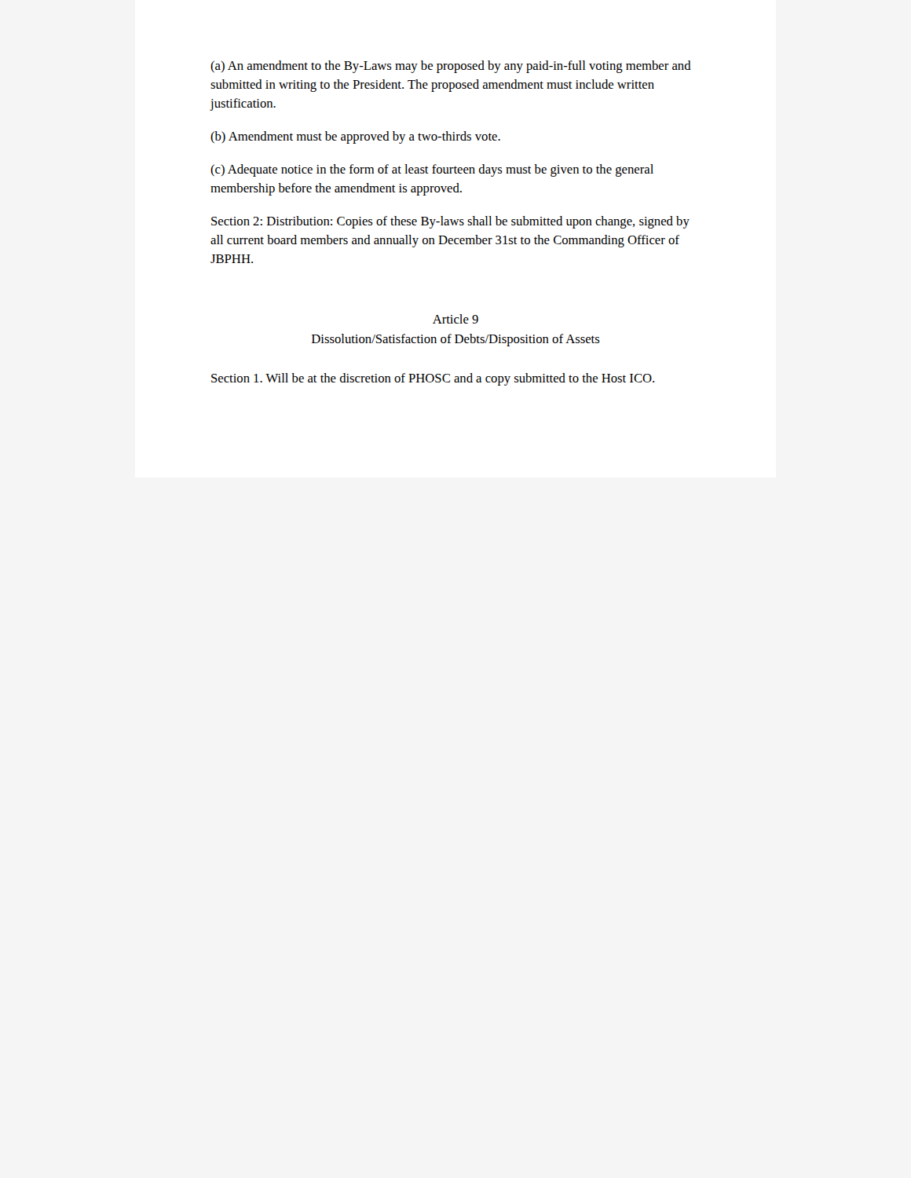(a) An amendment to the By-Laws may be proposed by any paid-in-full voting member and submitted in writing to the President. The proposed amendment must include written justification.
(b) Amendment must be approved by a two-thirds vote.
(c) Adequate notice in the form of at least fourteen days must be given to the general membership before the amendment is approved.
Section 2: Distribution: Copies of these By-laws shall be submitted upon change, signed by all current board members and annually on December 31st to the Commanding Officer of JBPHH.
Article 9 Dissolution/Satisfaction of Debts/Disposition of Assets
Section 1. Will be at the discretion of PHOSC and a copy submitted to the Host ICO.